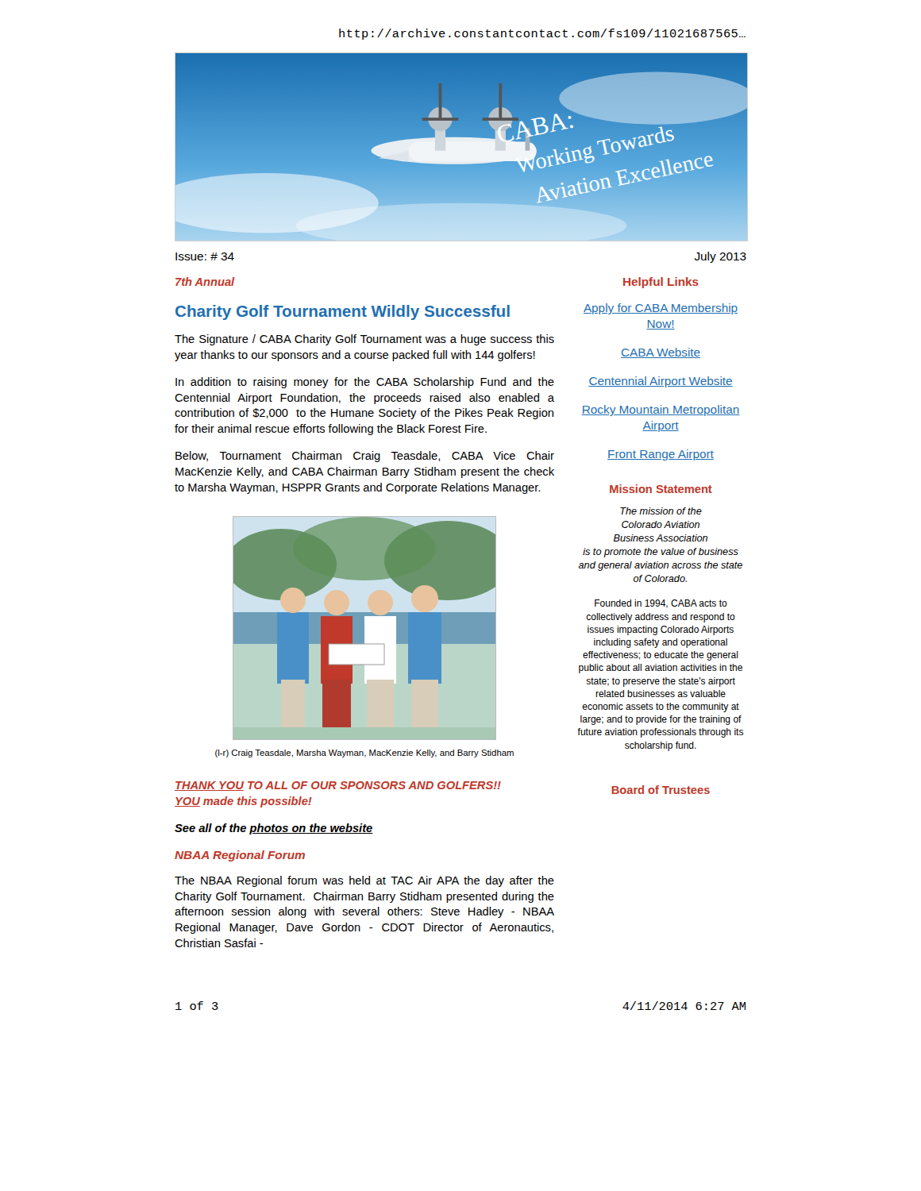http://archive.constantcontact.com/fs109/11021687565…
Issue: # 34 July 2013
7th Annual
Charity Golf Tournament Wildly Successful
The Signature / CABA Charity Golf Tournament was a huge success this year thanks to our sponsors and a course packed full with 144 golfers!
In addition to raising money for the CABA Scholarship Fund and the Centennial Airport Foundation, the proceeds raised also enabled a contribution of $2,000 to the Humane Society of the Pikes Peak Region for their animal rescue efforts following the Black Forest Fire.
Below, Tournament Chairman Craig Teasdale, CABA Vice Chair MacKenzie Kelly, and CABA Chairman Barry Stidham present the check to Marsha Wayman, HSPPR Grants and Corporate Relations Manager.
(l-r) Craig Teasdale, Marsha Wayman, MacKenzie Kelly, and Barry Stidham
THANK YOU TO ALL OF OUR SPONSORS AND GOLFERS!!
YOU made this possible!
See all of the photos on the website
NBAA Regional Forum
The NBAA Regional forum was held at TAC Air APA the day after the Charity Golf Tournament. Chairman Barry Stidham presented during the afternoon session along with several others: Steve Hadley - NBAA Regional Manager, Dave Gordon - CDOT Director of Aeronautics, Christian Sasfai -
Helpful Links
Apply for CABA Membership Now! CABA Website Centennial Airport Website Rocky Mountain Metropolitan Airport Front Range Airport
Mission Statement
The mission of the
Colorado Aviation
Business Association
is to promote the value of business and general aviation across the state of Colorado.
Founded in 1994, CABA acts to collectively address and respond to issues impacting Colorado Airports including safety and operational effectiveness; to educate the general public about all aviation activities in the state; to preserve the state's airport related businesses as valuable economic assets to the community at large; and to provide for the training of future aviation professionals through its scholarship fund.
Board of Trustees
1 of 3 4/11/2014 6:27 AM